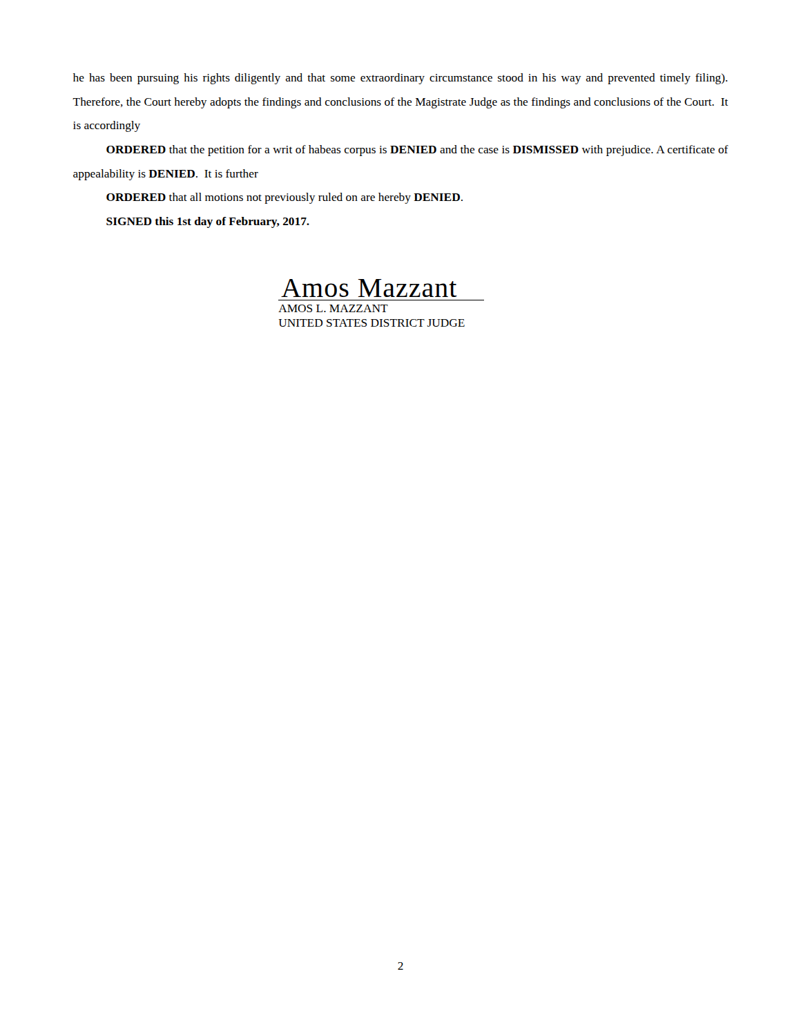he has been pursuing his rights diligently and that some extraordinary circumstance stood in his way and prevented timely filing). Therefore, the Court hereby adopts the findings and conclusions of the Magistrate Judge as the findings and conclusions of the Court. It is accordingly
ORDERED that the petition for a writ of habeas corpus is DENIED and the case is DISMISSED with prejudice. A certificate of appealability is DENIED. It is further
ORDERED that all motions not previously ruled on are hereby DENIED.
SIGNED this 1st day of February, 2017.
Amos Mazzant
AMOS L. MAZZANT
UNITED STATES DISTRICT JUDGE
2